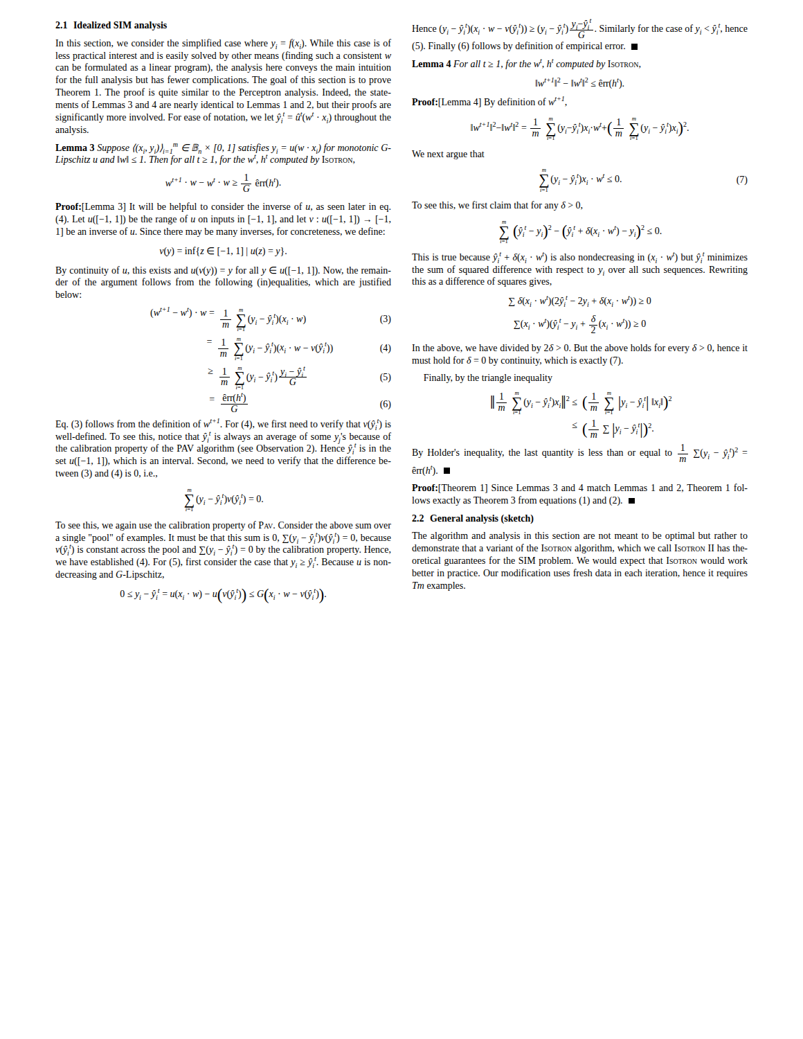2.1 Idealized SIM analysis
In this section, we consider the simplified case where yi = f(xi). While this case is of less practical interest and is easily solved by other means (finding such a consistent w can be formulated as a linear program), the analysis here conveys the main intuition for the full analysis but has fewer complications. The goal of this section is to prove Theorem 1. The proof is quite similar to the Perceptron analysis. Indeed, the statements of Lemmas 3 and 4 are nearly identical to Lemmas 1 and 2, but their proofs are significantly more involved. For ease of notation, we let ŷit = ût(wt · xi) throughout the analysis.
Lemma 3 Suppose ⟨(xi, yi)⟩i=1m ∈ 𝔹n × [0, 1] satisfies yi = u(w · xi) for monotonic G-Lipschitz u and ‖w‖ ≤ 1. Then for all t ≥ 1, for the wt, ht computed by Isotron,
wt+1 · w − wt · w ≥ 1 G êrr(ht).
Proof:[Lemma 3] It will be helpful to consider the inverse of u, as seen later in eq. (4). Let u([−1, 1]) be the range of u on inputs in [−1, 1], and let v : u([−1, 1]) → [−1, 1] be an inverse of u. Since there may be many inverses, for concreteness, we define:
v(y) = inf{z ∈ [−1, 1] | u(z) = y}.
By continuity of u, this exists and u(v(y)) = y for all y ∈ u([−1, 1]). Now, the remainder of the argument follows from the following (in)equalities, which are justified below:
(wt+1 − wt) · w =
1 m m∑i=1(yi − ŷit)(xi · w)
(3)
=
1 m m∑i=1(yi − ŷit)(xi · w − v(ŷit))
(4)
≥
1 m m∑i=1(yi − ŷit)yi − ŷit G
(5)
=
êrr(ht) G
(6)
Eq. (3) follows from the definition of wt+1. For (4), we first need to verify that v(ŷit) is well-defined. To see this, notice that ŷit is always an average of some yj's because of the calibration property of the PAV algorithm (see Observation 2). Hence ŷit is in the set u([−1, 1]), which is an interval. Second, we need to verify that the difference between (3) and (4) is 0, i.e.,
m∑i=1(yi − ŷit)v(ŷit) = 0.
To see this, we again use the calibration property of Pav. Consider the above sum over a single "pool" of examples. It must be that this sum is 0, ∑(yi − ŷit)v(ŷit) = 0, because v(ŷit) is constant across the pool and ∑(yi − ŷit) = 0 by the calibration property. Hence, we have established (4). For (5), first consider the case that yi ≥ ŷit. Because u is nondecreasing and G-Lipschitz,
0 ≤ yi − ŷit = u(xi · w) − u(v(ŷit)) ≤ G(xi · w − v(ŷit)).
Hence (yi − ŷit)(xi · w − v(ŷit)) ≥ (yi − ŷit)yi−ŷit G. Similarly for the case of yi < ŷit, hence (5). Finally (6) follows by definition of empirical error.
Lemma 4 For all t ≥ 1, for the wt, ht computed by Isotron,
‖wt+1‖2 − ‖wt‖2 ≤ êrr(ht).
Proof:[Lemma 4] By definition of wt+1,
‖wt+1‖2−‖wt‖2 = 1 m m∑i=1(yi−ŷit)xi·wt+(1 m m∑i=1(yi − ŷit)xi)2.
We next argue that
m∑i=1(yi − ŷit)xi · wt ≤ 0. (7)
To see this, we first claim that for any δ > 0,
m∑i=1 (ŷit − yi)2 − (ŷit + δ(xi · wt) − yi)2 ≤ 0.
This is true because ŷit + δ(xi · wt) is also nondecreasing in (xi · wt) but ŷit minimizes the sum of squared difference with respect to yi over all such sequences. Rewriting this as a difference of squares gives,
∑ δ(xi · wt)(2ŷit − 2yi + δ(xi · wt)) ≥ 0
∑(xi · wt)(ŷit − yi + δ 2(xi · wt)) ≥ 0
In the above, we have divided by 2δ > 0. But the above holds for every δ > 0, hence it must hold for δ = 0 by continuity, which is exactly (7).
Finally, by the triangle inequality
‖1 m m∑i=1(yi − ŷit)xi‖2 ≤
(1 m m∑i=1 |yi − ŷit| ‖xi‖)2
≤
(1 m ∑ |yi − ŷit|)2.
By Holder's inequality, the last quantity is less than or equal to 1 m ∑(yi − ŷit)2 = êrr(ht).
Proof:[Theorem 1] Since Lemmas 3 and 4 match Lemmas 1 and 2, Theorem 1 follows exactly as Theorem 3 from equations (1) and (2).
2.2 General analysis (sketch)
The algorithm and analysis in this section are not meant to be optimal but rather to demonstrate that a variant of the Isotron algorithm, which we call Isotron II has theoretical guarantees for the SIM problem. We would expect that Isotron would work better in practice. Our modification uses fresh data in each iteration, hence it requires Tm examples.